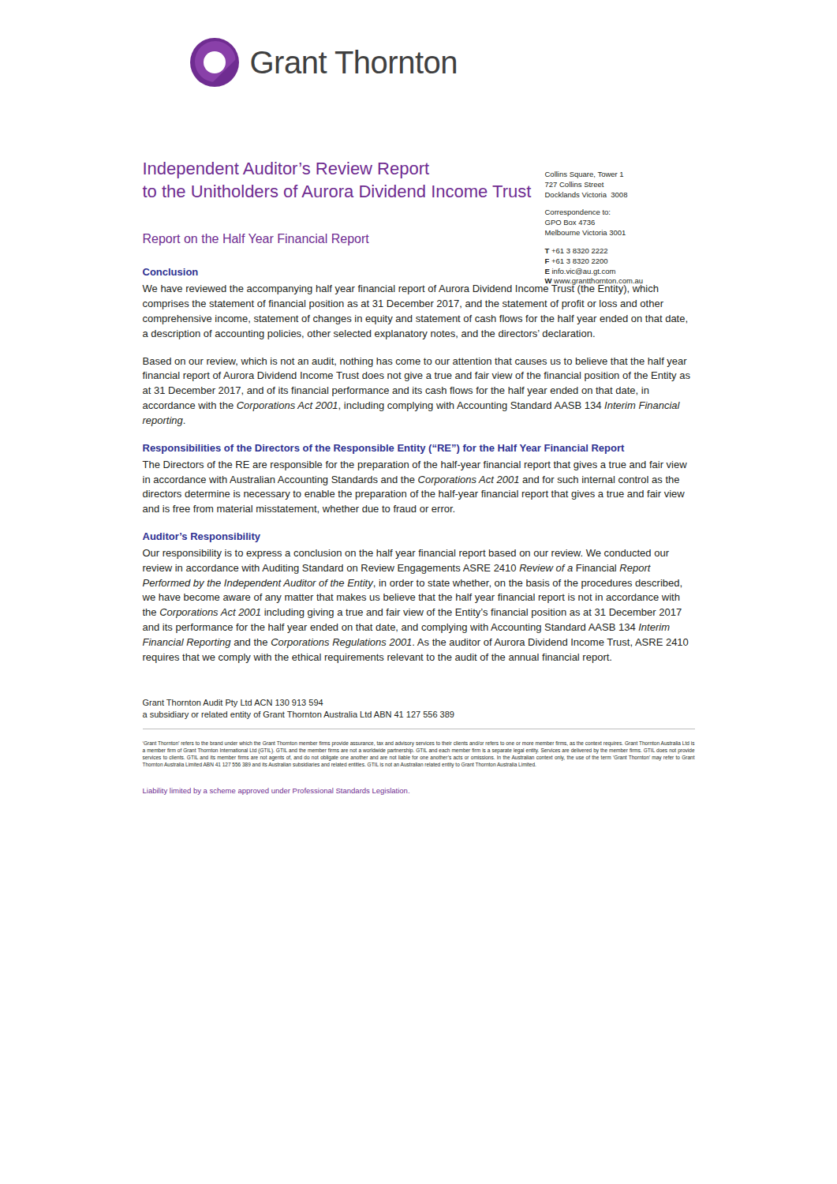Grant Thornton
Collins Square, Tower 1
727 Collins Street
Docklands Victoria 3008
Correspondence to:
GPO Box 4736
Melbourne Victoria 3001
T +61 3 8320 2222
F +61 3 8320 2200
E info.vic@au.gt.com
W www.grantthornton.com.au
Independent Auditor’s Review Report
to the Unitholders of Aurora Dividend Income Trust
Report on the Half Year Financial Report
Conclusion
We have reviewed the accompanying half year financial report of Aurora Dividend Income Trust (the Entity), which comprises the statement of financial position as at 31 December 2017, and the statement of profit or loss and other comprehensive income, statement of changes in equity and statement of cash flows for the half year ended on that date, a description of accounting policies, other selected explanatory notes, and the directors’ declaration.
Based on our review, which is not an audit, nothing has come to our attention that causes us to believe that the half year financial report of Aurora Dividend Income Trust does not give a true and fair view of the financial position of the Entity as at 31 December 2017, and of its financial performance and its cash flows for the half year ended on that date, in accordance with the Corporations Act 2001, including complying with Accounting Standard AASB 134 Interim Financial reporting.
Responsibilities of the Directors of the Responsible Entity (“RE”) for the Half Year Financial Report
The Directors of the RE are responsible for the preparation of the half-year financial report that gives a true and fair view in accordance with Australian Accounting Standards and the Corporations Act 2001 and for such internal control as the directors determine is necessary to enable the preparation of the half-year financial report that gives a true and fair view and is free from material misstatement, whether due to fraud or error.
Auditor’s Responsibility
Our responsibility is to express a conclusion on the half year financial report based on our review. We conducted our review in accordance with Auditing Standard on Review Engagements ASRE 2410 Review of a Financial Report Performed by the Independent Auditor of the Entity, in order to state whether, on the basis of the procedures described, we have become aware of any matter that makes us believe that the half year financial report is not in accordance with the Corporations Act 2001 including giving a true and fair view of the Entity’s financial position as at 31 December 2017 and its performance for the half year ended on that date, and complying with Accounting Standard AASB 134 Interim Financial Reporting and the Corporations Regulations 2001. As the auditor of Aurora Dividend Income Trust, ASRE 2410 requires that we comply with the ethical requirements relevant to the audit of the annual financial report.
Grant Thornton Audit Pty Ltd ACN 130 913 594
a subsidiary or related entity of Grant Thornton Australia Ltd ABN 41 127 556 389
‘Grant Thornton’ refers to the brand under which the Grant Thornton member firms provide assurance, tax and advisory services to their clients and/or refers to one or more member firms, as the context requires. Grant Thornton Australia Ltd is a member firm of Grant Thornton International Ltd (GTIL). GTIL and the member firms are not a worldwide partnership. GTIL and each member firm is a separate legal entity. Services are delivered by the member firms. GTIL does not provide services to clients. GTIL and its member firms are not agents of, and do not obligate one another and are not liable for one another’s acts or omissions. In the Australian context only, the use of the term ‘Grant Thornton’ may refer to Grant Thornton Australia Limited ABN 41 127 556 389 and its Australian subsidiaries and related entities. GTIL is not an Australian related entity to Grant Thornton Australia Limited.
Liability limited by a scheme approved under Professional Standards Legislation.